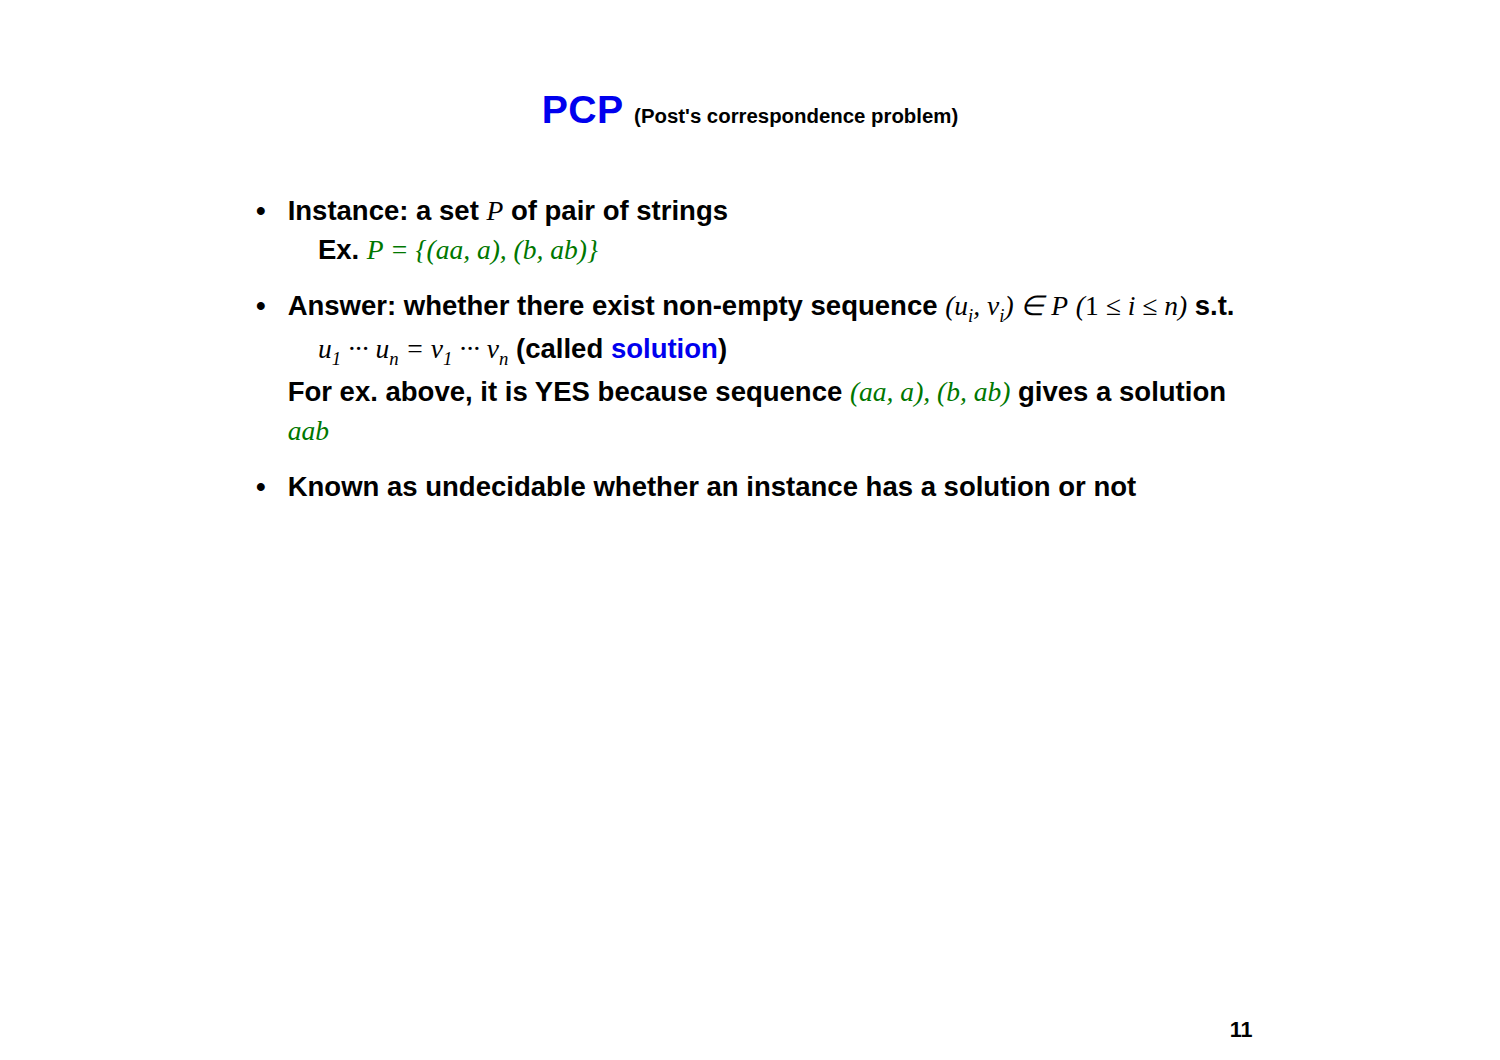PCP (Post's correspondence problem)
Instance: a set P of pair of strings Ex. P = {(aa, a), (b, ab)}
Answer: whether there exist non-empty sequence (ui, vi) ∈ P (1 ≤ i ≤ n) s.t. u1 ··· un = v1 ··· vn (called solution) For ex. above, it is YES because sequence (aa, a), (b, ab) gives a solution aab
Known as undecidable whether an instance has a solution or not
11